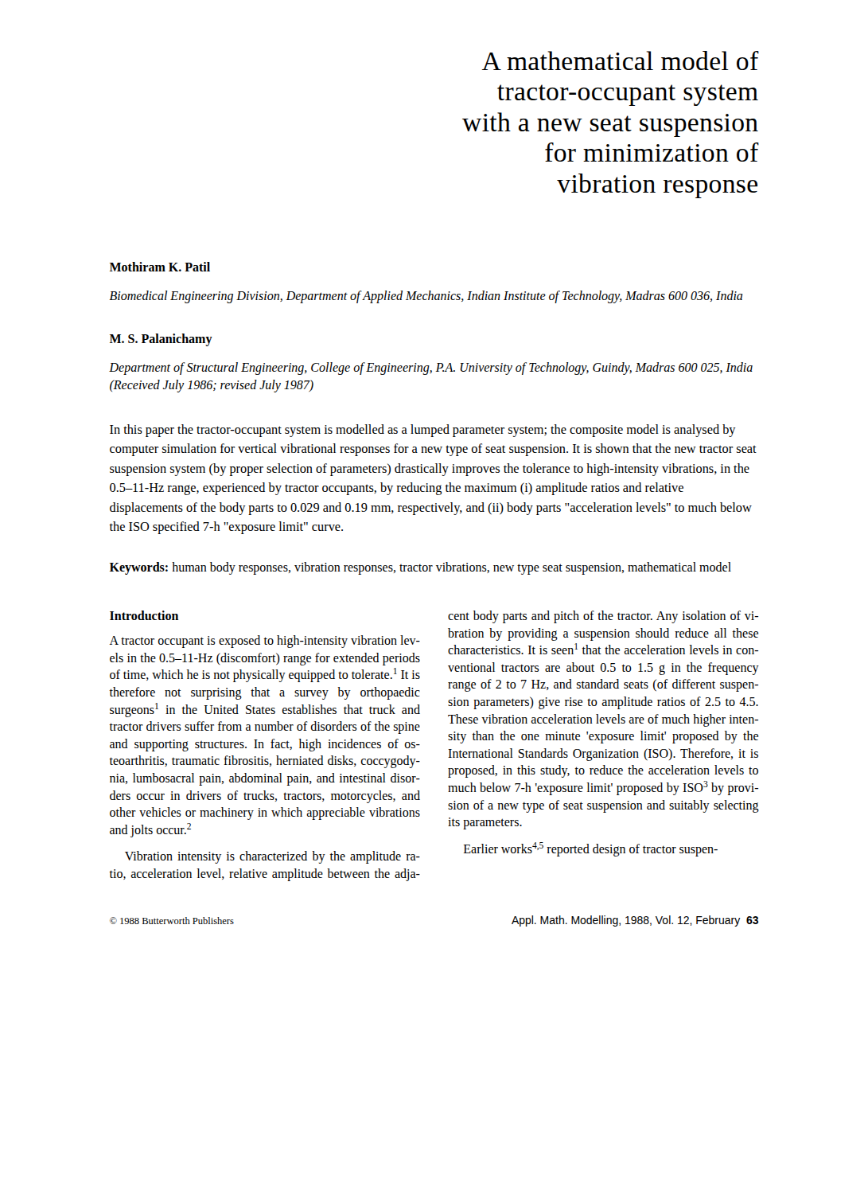A mathematical model of
tractor-occupant system
with a new seat suspension
for minimization of
vibration response
Mothiram K. Patil
Biomedical Engineering Division, Department of Applied Mechanics, Indian Institute of Technology, Madras 600 036, India
M. S. Palanichamy
Department of Structural Engineering, College of Engineering, P.A. University of Technology, Guindy, Madras 600 025, India
(Received July 1986; revised July 1987)
In this paper the tractor-occupant system is modelled as a lumped parameter system; the composite model is analysed by computer simulation for vertical vibrational responses for a new type of seat suspension. It is shown that the new tractor seat suspension system (by proper selection of parameters) drastically improves the tolerance to high-intensity vibrations, in the 0.5–11-Hz range, experienced by tractor occupants, by reducing the maximum (i) amplitude ratios and relative displacements of the body parts to 0.029 and 0.19 mm, respectively, and (ii) body parts "acceleration levels" to much below the ISO specified 7-h "exposure limit" curve.
Keywords: human body responses, vibration responses, tractor vibrations, new type seat suspension, mathematical model
Introduction
A tractor occupant is exposed to high-intensity vibration levels in the 0.5–11-Hz (discomfort) range for extended periods of time, which he is not physically equipped to tolerate.1 It is therefore not surprising that a survey by orthopaedic surgeons1 in the United States establishes that truck and tractor drivers suffer from a number of disorders of the spine and supporting structures. In fact, high incidences of osteoarthritis, traumatic fibrositis, herniated disks, coccygodynia, lumbosacral pain, abdominal pain, and intestinal disorders occur in drivers of trucks, tractors, motorcycles, and other vehicles or machinery in which appreciable vibrations and jolts occur.2
Vibration intensity is characterized by the amplitude ratio, acceleration level, relative amplitude between the adjacent body parts and pitch of the tractor. Any isolation of vibration by providing a suspension should reduce all these characteristics. It is seen1 that the acceleration levels in conventional tractors are about 0.5 to 1.5 g in the frequency range of 2 to 7 Hz, and standard seats (of different suspension parameters) give rise to amplitude ratios of 2.5 to 4.5. These vibration acceleration levels are of much higher intensity than the one minute 'exposure limit' proposed by the International Standards Organization (ISO). Therefore, it is proposed, in this study, to reduce the acceleration levels to much below 7-h 'exposure limit' proposed by ISO3 by provision of a new type of seat suspension and suitably selecting its parameters.
Earlier works4,5 reported design of tractor suspen-
© 1988 Butterworth Publishers Appl. Math. Modelling, 1988, Vol. 12, February 63